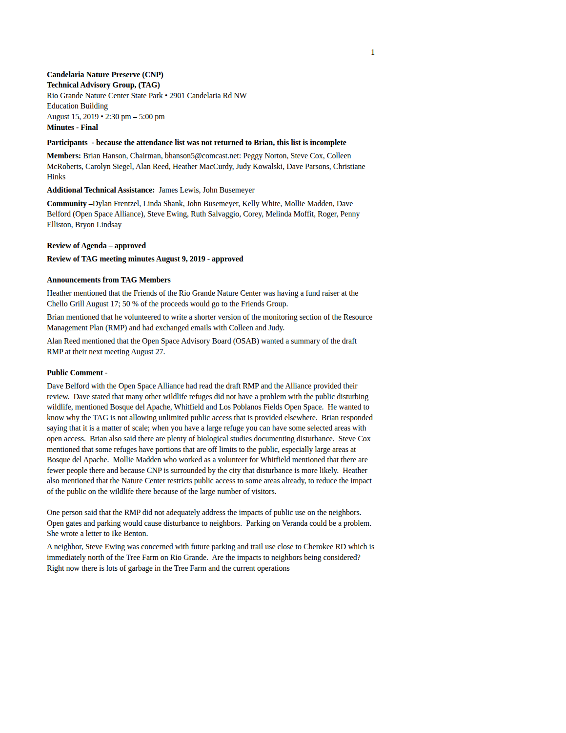1
Candelaria Nature Preserve (CNP)
Technical Advisory Group, (TAG)
Rio Grande Nature Center State Park • 2901 Candelaria Rd NW
Education Building
August 15, 2019 • 2:30 pm – 5:00 pm
Minutes - Final
Participants - because the attendance list was not returned to Brian, this list is incomplete
Members: Brian Hanson, Chairman, bhanson5@comcast.net: Peggy Norton, Steve Cox, Colleen McRoberts, Carolyn Siegel, Alan Reed, Heather MacCurdy, Judy Kowalski, Dave Parsons, Christiane Hinks
Additional Technical Assistance: James Lewis, John Busemeyer
Community –Dylan Frentzel, Linda Shank, John Busemeyer, Kelly White, Mollie Madden, Dave Belford (Open Space Alliance), Steve Ewing, Ruth Salvaggio, Corey, Melinda Moffit, Roger, Penny Elliston, Bryon Lindsay
Review of Agenda – approved
Review of TAG meeting minutes August 9, 2019 - approved
Announcements from TAG Members
Heather mentioned that the Friends of the Rio Grande Nature Center was having a fund raiser at the Chello Grill August 17; 50 % of the proceeds would go to the Friends Group.
Brian mentioned that he volunteered to write a shorter version of the monitoring section of the Resource Management Plan (RMP) and had exchanged emails with Colleen and Judy.
Alan Reed mentioned that the Open Space Advisory Board (OSAB) wanted a summary of the draft RMP at their next meeting August 27.
Public Comment -
Dave Belford with the Open Space Alliance had read the draft RMP and the Alliance provided their review. Dave stated that many other wildlife refuges did not have a problem with the public disturbing wildlife, mentioned Bosque del Apache, Whitfield and Los Poblanos Fields Open Space. He wanted to know why the TAG is not allowing unlimited public access that is provided elsewhere. Brian responded saying that it is a matter of scale; when you have a large refuge you can have some selected areas with open access. Brian also said there are plenty of biological studies documenting disturbance. Steve Cox mentioned that some refuges have portions that are off limits to the public, especially large areas at Bosque del Apache. Mollie Madden who worked as a volunteer for Whitfield mentioned that there are fewer people there and because CNP is surrounded by the city that disturbance is more likely. Heather also mentioned that the Nature Center restricts public access to some areas already, to reduce the impact of the public on the wildlife there because of the large number of visitors.
One person said that the RMP did not adequately address the impacts of public use on the neighbors. Open gates and parking would cause disturbance to neighbors. Parking on Veranda could be a problem. She wrote a letter to Ike Benton.
A neighbor, Steve Ewing was concerned with future parking and trail use close to Cherokee RD which is immediately north of the Tree Farm on Rio Grande. Are the impacts to neighbors being considered? Right now there is lots of garbage in the Tree Farm and the current operations